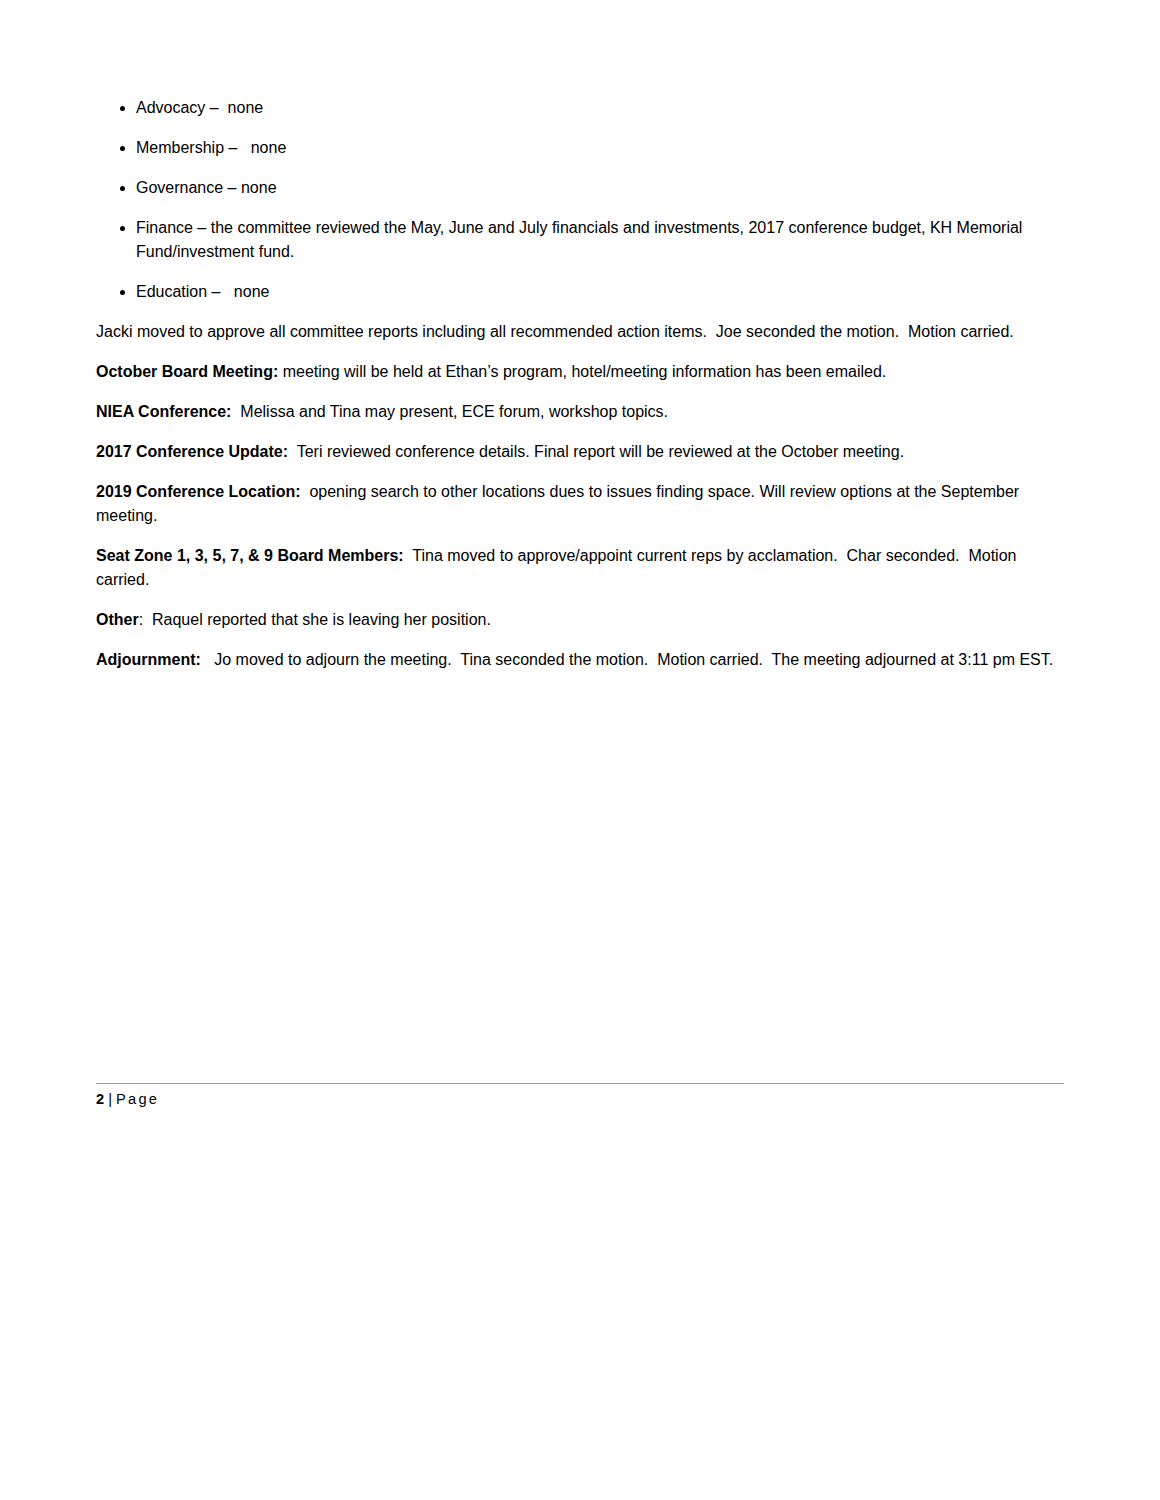Advocacy – none
Membership – none
Governance – none
Finance – the committee reviewed the May, June and July financials and investments, 2017 conference budget, KH Memorial Fund/investment fund.
Education – none
Jacki moved to approve all committee reports including all recommended action items. Joe seconded the motion. Motion carried.
October Board Meeting: meeting will be held at Ethan’s program, hotel/meeting information has been emailed.
NIEA Conference: Melissa and Tina may present, ECE forum, workshop topics.
2017 Conference Update: Teri reviewed conference details. Final report will be reviewed at the October meeting.
2019 Conference Location: opening search to other locations dues to issues finding space. Will review options at the September meeting.
Seat Zone 1, 3, 5, 7, & 9 Board Members: Tina moved to approve/appoint current reps by acclamation. Char seconded. Motion carried.
Other: Raquel reported that she is leaving her position.
Adjournment: Jo moved to adjourn the meeting. Tina seconded the motion. Motion carried. The meeting adjourned at 3:11 pm EST.
2 | Page